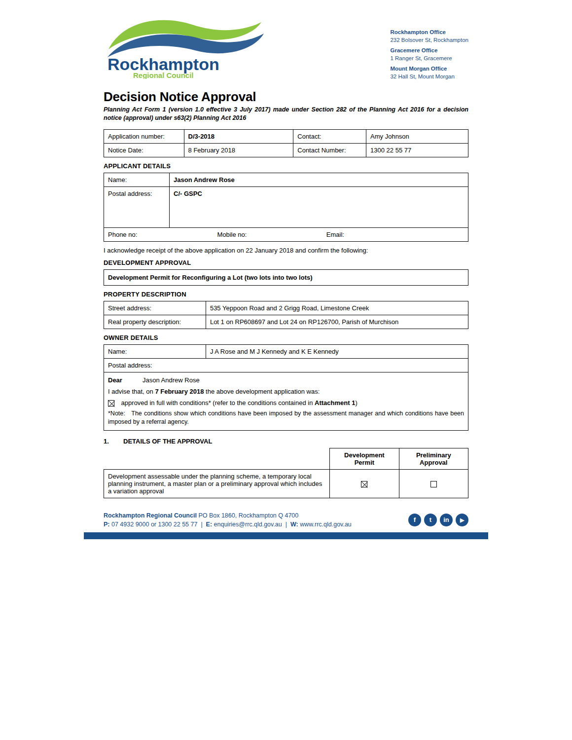Rockhampton Regional Council
Rockhampton Office
232 Bolsover St, Rockhampton
Gracemere Office
1 Ranger St, Gracemere
Mount Morgan Office
32 Hall St, Mount Morgan
Decision Notice Approval
Planning Act Form 1 (version 1.0 effective 3 July 2017) made under Section 282 of the Planning Act 2016 for a decision notice (approval) under s63(2) Planning Act 2016
| Application number: | D/3-2018 | Contact: | Amy Johnson |
| Notice Date: | 8 February 2018 | Contact Number: | 1300 22 55 77 |
APPLICANT DETAILS
| Name: | Jason Andrew Rose |
| Postal address: | C/- GSPC |
| / Phone no: / Mobile no: / Email: / |
I acknowledge receipt of the above application on 22 January 2018 and confirm the following:
DEVELOPMENT APPROVAL
| Development Permit for Reconfiguring a Lot (two lots into two lots) |
PROPERTY DESCRIPTION
| Street address: | 535 Yeppoon Road and 2 Grigg Road, Limestone Creek |
| Real property description: | Lot 1 on RP608697 and Lot 24 on RP126700, Parish of Murchison |
OWNER DETAILS
| Name: | J A Rose and M J Kennedy and K E Kennedy |
| Postal address: |
| Dear Jason Andrew Rose I advise that, on 7 February 2018 the above development application was: approved in full with conditions* (refer to the conditions contained in Attachment 1 ) *Note: The conditions show which conditions have been imposed by the assessment manager and which conditions have been imposed by a referral agency. |
1. DETAILS OF THE APPROVAL
| | Development Permit | Preliminary Approval |
| --- | --- | --- |
| Development assessable under the planning scheme, a temporary local planning instrument, a master plan or a preliminary approval which includes a variation approval | | |
Rockhampton Regional Council PO Box 1860, Rockhampton Q 4700
P: 07 4932 9000 or 1300 22 55 77 | E: enquiries@rrc.qld.gov.au | W: www.rrc.qld.gov.au
f t in ▶